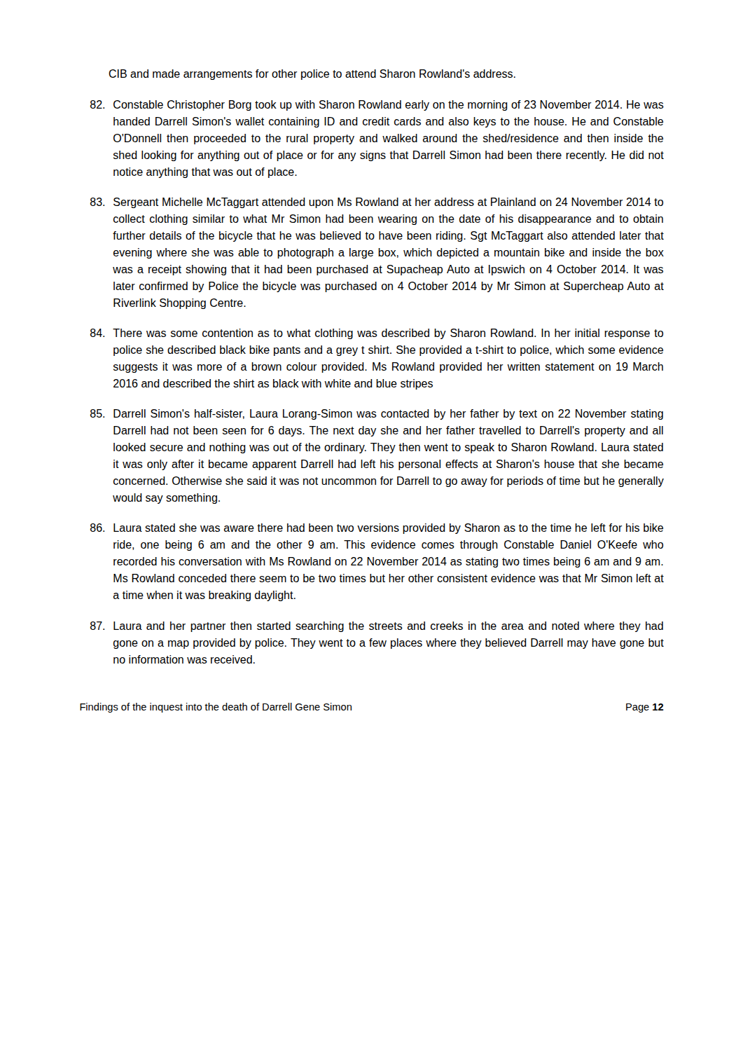CIB and made arrangements for other police to attend Sharon Rowland's address.
Constable Christopher Borg took up with Sharon Rowland early on the morning of 23 November 2014. He was handed Darrell Simon's wallet containing ID and credit cards and also keys to the house. He and Constable O'Donnell then proceeded to the rural property and walked around the shed/residence and then inside the shed looking for anything out of place or for any signs that Darrell Simon had been there recently. He did not notice anything that was out of place.
Sergeant Michelle McTaggart attended upon Ms Rowland at her address at Plainland on 24 November 2014 to collect clothing similar to what Mr Simon had been wearing on the date of his disappearance and to obtain further details of the bicycle that he was believed to have been riding. Sgt McTaggart also attended later that evening where she was able to photograph a large box, which depicted a mountain bike and inside the box was a receipt showing that it had been purchased at Supacheap Auto at Ipswich on 4 October 2014. It was later confirmed by Police the bicycle was purchased on 4 October 2014 by Mr Simon at Supercheap Auto at Riverlink Shopping Centre.
There was some contention as to what clothing was described by Sharon Rowland. In her initial response to police she described black bike pants and a grey t shirt. She provided a t-shirt to police, which some evidence suggests it was more of a brown colour provided. Ms Rowland provided her written statement on 19 March 2016 and described the shirt as black with white and blue stripes
Darrell Simon's half-sister, Laura Lorang-Simon was contacted by her father by text on 22 November stating Darrell had not been seen for 6 days. The next day she and her father travelled to Darrell's property and all looked secure and nothing was out of the ordinary. They then went to speak to Sharon Rowland. Laura stated it was only after it became apparent Darrell had left his personal effects at Sharon's house that she became concerned. Otherwise she said it was not uncommon for Darrell to go away for periods of time but he generally would say something.
Laura stated she was aware there had been two versions provided by Sharon as to the time he left for his bike ride, one being 6 am and the other 9 am. This evidence comes through Constable Daniel O'Keefe who recorded his conversation with Ms Rowland on 22 November 2014 as stating two times being 6 am and 9 am. Ms Rowland conceded there seem to be two times but her other consistent evidence was that Mr Simon left at a time when it was breaking daylight.
Laura and her partner then started searching the streets and creeks in the area and noted where they had gone on a map provided by police. They went to a few places where they believed Darrell may have gone but no information was received.
Findings of the inquest into the death of Darrell Gene Simon Page 12